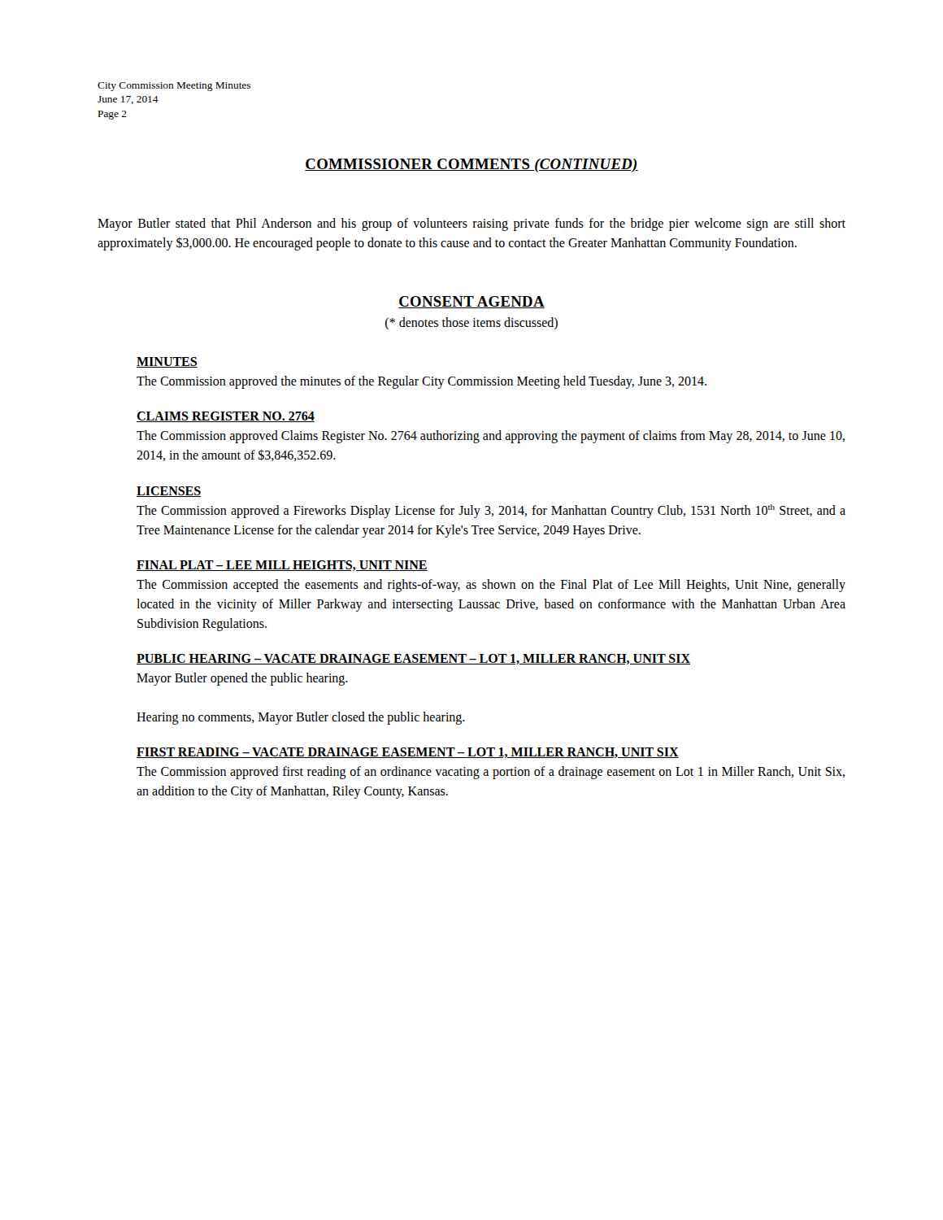City Commission Meeting Minutes
June 17, 2014
Page 2
COMMISSIONER COMMENTS (CONTINUED)
Mayor Butler stated that Phil Anderson and his group of volunteers raising private funds for the bridge pier welcome sign are still short approximately $3,000.00. He encouraged people to donate to this cause and to contact the Greater Manhattan Community Foundation.
CONSENT AGENDA
(* denotes those items discussed)
MINUTES
The Commission approved the minutes of the Regular City Commission Meeting held Tuesday, June 3, 2014.
CLAIMS REGISTER NO. 2764
The Commission approved Claims Register No. 2764 authorizing and approving the payment of claims from May 28, 2014, to June 10, 2014, in the amount of $3,846,352.69.
LICENSES
The Commission approved a Fireworks Display License for July 3, 2014, for Manhattan Country Club, 1531 North 10th Street, and a Tree Maintenance License for the calendar year 2014 for Kyle's Tree Service, 2049 Hayes Drive.
FINAL PLAT – LEE MILL HEIGHTS, UNIT NINE
The Commission accepted the easements and rights-of-way, as shown on the Final Plat of Lee Mill Heights, Unit Nine, generally located in the vicinity of Miller Parkway and intersecting Laussac Drive, based on conformance with the Manhattan Urban Area Subdivision Regulations.
PUBLIC HEARING – VACATE DRAINAGE EASEMENT – LOT 1, MILLER RANCH, UNIT SIX
Mayor Butler opened the public hearing.
Hearing no comments, Mayor Butler closed the public hearing.
FIRST READING – VACATE DRAINAGE EASEMENT – LOT 1, MILLER RANCH, UNIT SIX
The Commission approved first reading of an ordinance vacating a portion of a drainage easement on Lot 1 in Miller Ranch, Unit Six, an addition to the City of Manhattan, Riley County, Kansas.